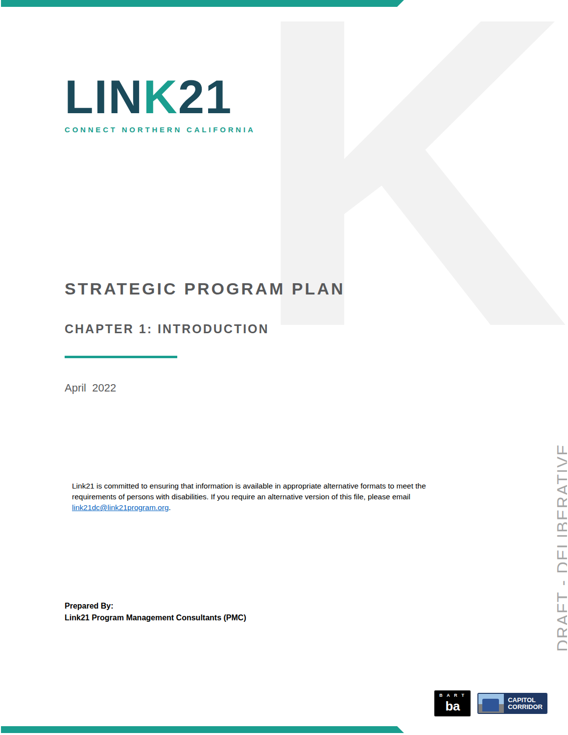K
LINK 21
CONNECT NORTHERN CALIFORNIA
STRATEGIC PROGRAM PLAN
CHAPTER 1: INTRODUCTION
April 2022
Link21 is committed to ensuring that information is available in appropriate alternative formats to meet the requirements of persons with disabilities. If you require an alternative version of this file, please email link21dc@link21program.org.
Prepared By:
Link21 Program Management Consultants (PMC)
DRAFT - DELIBERATIVE
B A R T ba
CAPITOL CORRIDOR